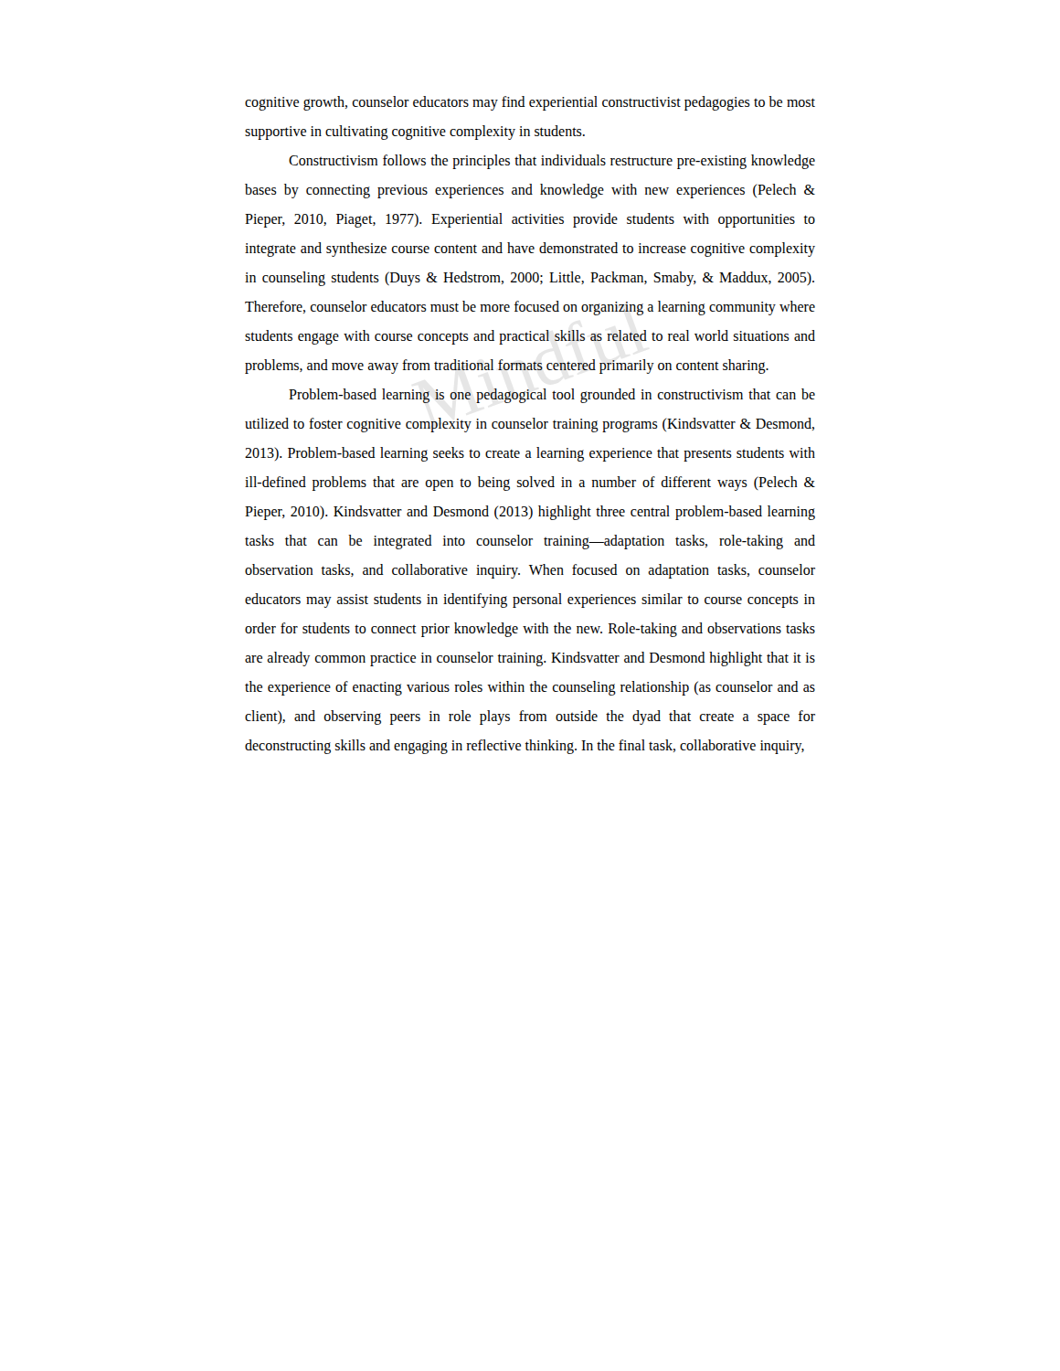Mindful
cognitive growth, counselor educators may find experiential constructivist pedagogies to be most supportive in cultivating cognitive complexity in students.
Constructivism follows the principles that individuals restructure pre-existing knowledge bases by connecting previous experiences and knowledge with new experiences (Pelech & Pieper, 2010, Piaget, 1977). Experiential activities provide students with opportunities to integrate and synthesize course content and have demonstrated to increase cognitive complexity in counseling students (Duys & Hedstrom, 2000; Little, Packman, Smaby, & Maddux, 2005). Therefore, counselor educators must be more focused on organizing a learning community where students engage with course concepts and practical skills as related to real world situations and problems, and move away from traditional formats centered primarily on content sharing.
Problem-based learning is one pedagogical tool grounded in constructivism that can be utilized to foster cognitive complexity in counselor training programs (Kindsvatter & Desmond, 2013). Problem-based learning seeks to create a learning experience that presents students with ill-defined problems that are open to being solved in a number of different ways (Pelech & Pieper, 2010). Kindsvatter and Desmond (2013) highlight three central problem-based learning tasks that can be integrated into counselor training—adaptation tasks, role-taking and observation tasks, and collaborative inquiry. When focused on adaptation tasks, counselor educators may assist students in identifying personal experiences similar to course concepts in order for students to connect prior knowledge with the new. Role-taking and observations tasks are already common practice in counselor training. Kindsvatter and Desmond highlight that it is the experience of enacting various roles within the counseling relationship (as counselor and as client), and observing peers in role plays from outside the dyad that create a space for deconstructing skills and engaging in reflective thinking. In the final task, collaborative inquiry,